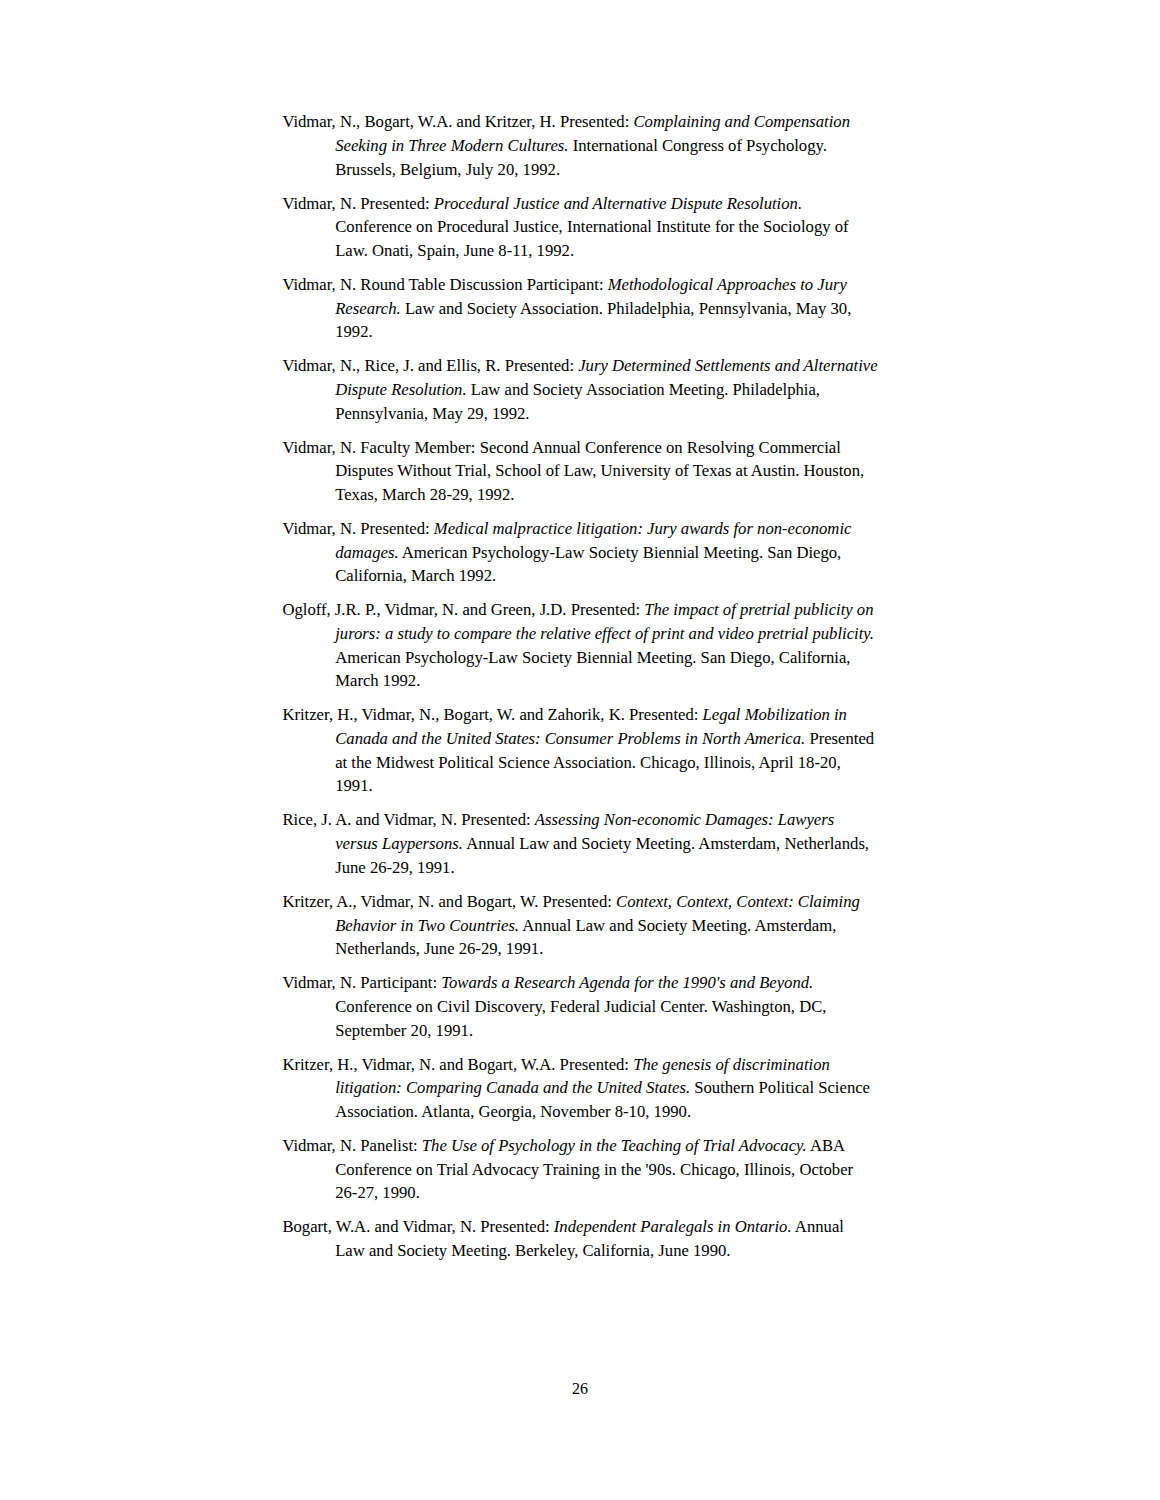Vidmar, N., Bogart, W.A. and Kritzer, H. Presented: Complaining and Compensation Seeking in Three Modern Cultures. International Congress of Psychology. Brussels, Belgium, July 20, 1992.
Vidmar, N. Presented: Procedural Justice and Alternative Dispute Resolution. Conference on Procedural Justice, International Institute for the Sociology of Law. Onati, Spain, June 8-11, 1992.
Vidmar, N. Round Table Discussion Participant: Methodological Approaches to Jury Research. Law and Society Association. Philadelphia, Pennsylvania, May 30, 1992.
Vidmar, N., Rice, J. and Ellis, R. Presented: Jury Determined Settlements and Alternative Dispute Resolution. Law and Society Association Meeting. Philadelphia, Pennsylvania, May 29, 1992.
Vidmar, N. Faculty Member: Second Annual Conference on Resolving Commercial Disputes Without Trial, School of Law, University of Texas at Austin. Houston, Texas, March 28-29, 1992.
Vidmar, N. Presented: Medical malpractice litigation: Jury awards for non-economic damages. American Psychology-Law Society Biennial Meeting. San Diego, California, March 1992.
Ogloff, J.R. P., Vidmar, N. and Green, J.D. Presented: The impact of pretrial publicity on jurors: a study to compare the relative effect of print and video pretrial publicity. American Psychology-Law Society Biennial Meeting. San Diego, California, March 1992.
Kritzer, H., Vidmar, N., Bogart, W. and Zahorik, K. Presented: Legal Mobilization in Canada and the United States: Consumer Problems in North America. Presented at the Midwest Political Science Association. Chicago, Illinois, April 18-20, 1991.
Rice, J. A. and Vidmar, N. Presented: Assessing Non-economic Damages: Lawyers versus Laypersons. Annual Law and Society Meeting. Amsterdam, Netherlands, June 26-29, 1991.
Kritzer, A., Vidmar, N. and Bogart, W. Presented: Context, Context, Context: Claiming Behavior in Two Countries. Annual Law and Society Meeting. Amsterdam, Netherlands, June 26-29, 1991.
Vidmar, N. Participant: Towards a Research Agenda for the 1990's and Beyond. Conference on Civil Discovery, Federal Judicial Center. Washington, DC, September 20, 1991.
Kritzer, H., Vidmar, N. and Bogart, W.A. Presented: The genesis of discrimination litigation: Comparing Canada and the United States. Southern Political Science Association. Atlanta, Georgia, November 8-10, 1990.
Vidmar, N. Panelist: The Use of Psychology in the Teaching of Trial Advocacy. ABA Conference on Trial Advocacy Training in the '90s. Chicago, Illinois, October 26-27, 1990.
Bogart, W.A. and Vidmar, N. Presented: Independent Paralegals in Ontario. Annual Law and Society Meeting. Berkeley, California, June 1990.
26